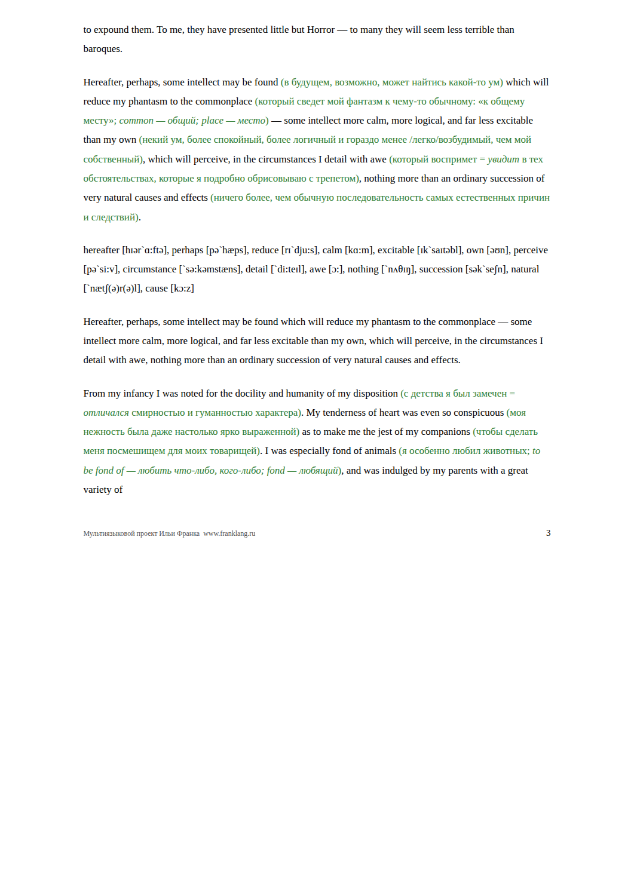to expound them. To me, they have presented little but Horror — to many they will seem less terrible than baroques.
Hereafter, perhaps, some intellect may be found (в будущем, возможно, может найтись какой-то ум) which will reduce my phantasm to the commonplace (который сведет мой фантазм к чему-то обычному: «к общему месту»; common — общий; place — место) — some intellect more calm, more logical, and far less excitable than my own (некий ум, более спокойный, более логичный и гораздо менее /легко/возбудимый, чем мой собственный), which will perceive, in the circumstances I detail with awe (который воспримет = увидит в тех обстоятельствах, которые я подробно обрисовываю с трепетом), nothing more than an ordinary succession of very natural causes and effects (ничего более, чем обычную последовательность самых естественных причин и следствий).
hereafter [hɪər`ɑ:ftə], perhaps [pə`hæps], reduce [rɪ`dju:s], calm [kɑ:m], excitable [ɪk`saɪtəbl], own [əʊn], perceive [pə`si:v], circumstance [`sə:kəmstæns], detail [`di:teɪl], awe [ɔ:], nothing [`nʌθɪŋ], succession [sək`seʃn], natural [`nætʃ(ə)r(ə)l], cause [kɔ:z]
Hereafter, perhaps, some intellect may be found which will reduce my phantasm to the commonplace — some intellect more calm, more logical, and far less excitable than my own, which will perceive, in the circumstances I detail with awe, nothing more than an ordinary succession of very natural causes and effects.
From my infancy I was noted for the docility and humanity of my disposition (с детства я был замечен = отличался смирностью и гуманностью характера). My tenderness of heart was even so conspicuous (моя нежность была даже настолько ярко выраженной) as to make me the jest of my companions (чтобы сделать меня посмешищем для моих товарищей). I was especially fond of animals (я особенно любил животных; to be fond of — любить что-либо, кого-либо; fond — любящий), and was indulged by my parents with a great variety of
Мультиязыковой проект Ильи Франка www.franklang.ru 3